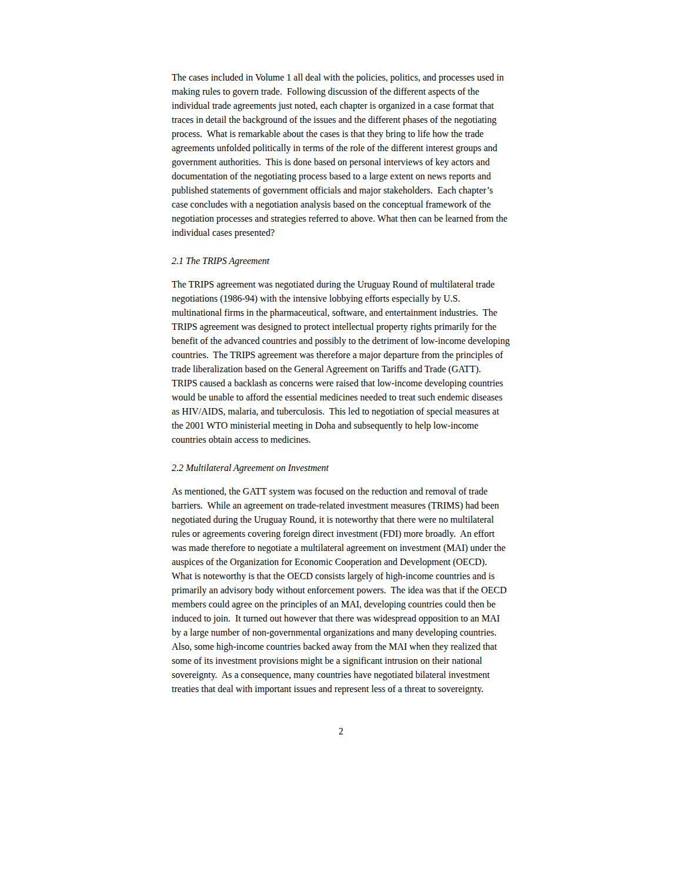The cases included in Volume 1 all deal with the policies, politics, and processes used in making rules to govern trade. Following discussion of the different aspects of the individual trade agreements just noted, each chapter is organized in a case format that traces in detail the background of the issues and the different phases of the negotiating process. What is remarkable about the cases is that they bring to life how the trade agreements unfolded politically in terms of the role of the different interest groups and government authorities. This is done based on personal interviews of key actors and documentation of the negotiating process based to a large extent on news reports and published statements of government officials and major stakeholders. Each chapter’s case concludes with a negotiation analysis based on the conceptual framework of the negotiation processes and strategies referred to above. What then can be learned from the individual cases presented?
2.1 The TRIPS Agreement
The TRIPS agreement was negotiated during the Uruguay Round of multilateral trade negotiations (1986-94) with the intensive lobbying efforts especially by U.S. multinational firms in the pharmaceutical, software, and entertainment industries. The TRIPS agreement was designed to protect intellectual property rights primarily for the benefit of the advanced countries and possibly to the detriment of low-income developing countries. The TRIPS agreement was therefore a major departure from the principles of trade liberalization based on the General Agreement on Tariffs and Trade (GATT). TRIPS caused a backlash as concerns were raised that low-income developing countries would be unable to afford the essential medicines needed to treat such endemic diseases as HIV/AIDS, malaria, and tuberculosis. This led to negotiation of special measures at the 2001 WTO ministerial meeting in Doha and subsequently to help low-income countries obtain access to medicines.
2.2 Multilateral Agreement on Investment
As mentioned, the GATT system was focused on the reduction and removal of trade barriers. While an agreement on trade-related investment measures (TRIMS) had been negotiated during the Uruguay Round, it is noteworthy that there were no multilateral rules or agreements covering foreign direct investment (FDI) more broadly. An effort was made therefore to negotiate a multilateral agreement on investment (MAI) under the auspices of the Organization for Economic Cooperation and Development (OECD). What is noteworthy is that the OECD consists largely of high-income countries and is primarily an advisory body without enforcement powers. The idea was that if the OECD members could agree on the principles of an MAI, developing countries could then be induced to join. It turned out however that there was widespread opposition to an MAI by a large number of non-governmental organizations and many developing countries. Also, some high-income countries backed away from the MAI when they realized that some of its investment provisions might be a significant intrusion on their national sovereignty. As a consequence, many countries have negotiated bilateral investment treaties that deal with important issues and represent less of a threat to sovereignty.
2